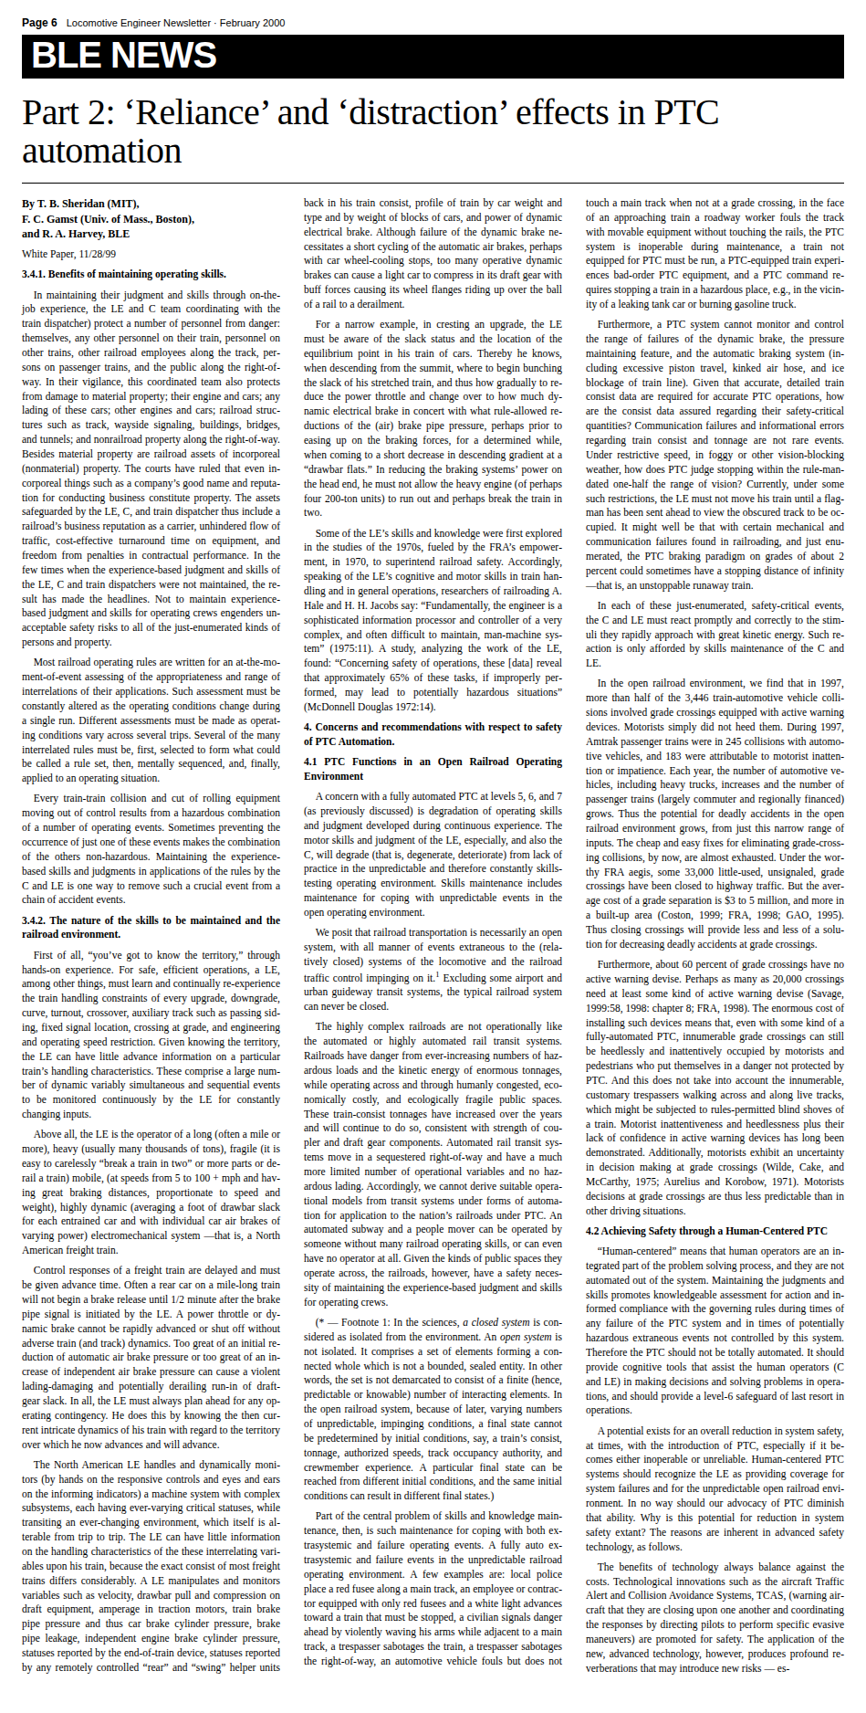Page 6 Locomotive Engineer Newsletter · February 2000
BLE NEWS
Part 2: ‘Reliance’ and ‘distraction’ effects in PTC automation
By T. B. Sheridan (MIT),
F. C. Gamst (Univ. of Mass., Boston),
and R. A. Harvey, BLE
White Paper, 11/28/99
3.4.1. Benefits of maintaining operating skills.
In maintaining their judgment and skills through on-the-job experience, the LE and C team coordinating with the train dispatcher) protect a number of personnel from danger: themselves, any other personnel on their train, personnel on other trains, other railroad employees along the track, persons on passenger trains, and the public along the right-of-way. In their vigilance, this coordinated team also protects from damage to material property; their engine and cars; any lading of these cars; other engines and cars; railroad structures such as track, wayside signaling, buildings, bridges, and tunnels; and nonrailroad property along the right-of-way. Besides material property are railroad assets of incorporeal (nonmaterial) property. The courts have ruled that even incorporeal things such as a company’s good name and reputation for conducting business constitute property. The assets safeguarded by the LE, C, and train dispatcher thus include a railroad’s business reputation as a carrier, unhindered flow of traffic, cost-effective turnaround time on equipment, and freedom from penalties in contractual performance. In the few times when the experience-based judgment and skills of the LE, C and train dispatchers were not maintained, the result has made the headlines. Not to maintain experience-based judgment and skills for operating crews engenders unacceptable safety risks to all of the just-enumerated kinds of persons and property.
Most railroad operating rules are written for an at-the-moment-of-event assessing of the appropriateness and range of interrelations of their applications. Such assessment must be constantly altered as the operating conditions change during a single run. Different assessments must be made as operating conditions vary across several trips. Several of the many interrelated rules must be, first, selected to form what could be called a rule set, then, mentally sequenced, and, finally, applied to an operating situation.
Every train-train collision and cut of rolling equipment moving out of control results from a hazardous combination of a number of operating events. Sometimes preventing the occurrence of just one of these events makes the combination of the others non-hazardous. Maintaining the experience-based skills and judgments in applications of the rules by the C and LE is one way to remove such a crucial event from a chain of accident events.
3.4.2. The nature of the skills to be maintained and the railroad environment.
First of all, “you’ve got to know the territory,” through hands-on experience. For safe, efficient operations, a LE, among other things, must learn and continually re-experience the train handling constraints of every upgrade, downgrade, curve, turnout, crossover, auxiliary track such as passing siding, fixed signal location, crossing at grade, and engineering and operating speed restriction. Given knowing the territory, the LE can have little advance information on a particular train’s handling characteristics. These comprise a large number of dynamic variably simultaneous and sequential events to be monitored continuously by the LE for constantly changing inputs.
Above all, the LE is the operator of a long (often a mile or more), heavy (usually many thousands of tons), fragile (it is easy to carelessly “break a train in two” or more parts or derail a train) mobile, (at speeds from 5 to 100 + mph and having great braking distances, proportionate to speed and weight), highly dynamic (averaging a foot of drawbar slack for each entrained car and with individual car air brakes of varying power) electromechanical system —that is, a North American freight train.
Control responses of a freight train are delayed and must be given advance time. Often a rear car on a mile-long train will not begin a brake release until 1/2 minute after the brake pipe signal is initiated by the LE. A power throttle or dynamic brake cannot be rapidly advanced or shut off without adverse train (and track) dynamics. Too great of an initial reduction of automatic air brake pressure or too great of an increase of independent air brake pressure can cause a violent lading-damaging and potentially derailing run-in of draft-gear slack. In all, the LE must always plan ahead for any operating contingency. He does this by knowing the then current intricate dynamics of his train with regard to the territory over which he now advances and will advance.
The North American LE handles and dynamically monitors (by hands on the responsive controls and eyes and ears on the informing indicators) a machine system with complex subsystems, each having ever-varying critical statuses, while transiting an ever-changing environment, which itself is alterable from trip to trip. The LE can have little information on the handling characteristics of the these interrelating variables upon his train, because the exact consist of most freight trains differs considerably. A LE manipulates and monitors variables such as velocity, drawbar pull and compression on draft equipment, amperage in traction motors, train brake pipe pressure and thus car brake cylinder pressure, brake pipe leakage, independent engine brake cylinder pressure, statuses reported by the end-of-train device, statuses reported by any remotely controlled “rear” and “swing” helper units back in his train consist, profile of train by car weight and type and by weight of blocks of cars, and power of dynamic electrical brake. Although failure of the dynamic brake necessitates a short cycling of the automatic air brakes, perhaps with car wheel-cooling stops, too many operative dynamic brakes can cause a light car to compress in its draft gear with buff forces causing its wheel flanges riding up over the ball of a rail to a derailment.
For a narrow example, in cresting an upgrade, the LE must be aware of the slack status and the location of the equilibrium point in his train of cars. Thereby he knows, when descending from the summit, where to begin bunching the slack of his stretched train, and thus how gradually to reduce the power throttle and change over to how much dynamic electrical brake in concert with what rule-allowed reductions of the (air) brake pipe pressure, perhaps prior to easing up on the braking forces, for a determined while, when coming to a short decrease in descending gradient at a “drawbar flats.” In reducing the braking systems’ power on the head end, he must not allow the heavy engine (of perhaps four 200-ton units) to run out and perhaps break the train in two.
Some of the LE’s skills and knowledge were first explored in the studies of the 1970s, fueled by the FRA’s empowerment, in 1970, to superintend railroad safety. Accordingly, speaking of the LE’s cognitive and motor skills in train handling and in general operations, researchers of railroading A. Hale and H. H. Jacobs say: “Fundamentally, the engineer is a sophisticated information processor and controller of a very complex, and often difficult to maintain, man-machine system” (1975:11). A study, analyzing the work of the LE, found: “Concerning safety of operations, these [data] reveal that approximately 65% of these tasks, if improperly performed, may lead to potentially hazardous situations” (McDonnell Douglas 1972:14).
4. Concerns and recommendations with respect to safety of PTC Automation.
4.1 PTC Functions in an Open Railroad Operating Environment
A concern with a fully automated PTC at levels 5, 6, and 7 (as previously discussed) is degradation of operating skills and judgment developed during continuous experience. The motor skills and judgment of the LE, especially, and also the C, will degrade (that is, degenerate, deteriorate) from lack of practice in the unpredictable and therefore constantly skills-testing operating environment. Skills maintenance includes maintenance for coping with unpredictable events in the open operating environment.
We posit that railroad transportation is necessarily an open system, with all manner of events extraneous to the (relatively closed) systems of the locomotive and the railroad traffic control impinging on it.1 Excluding some airport and urban guideway transit systems, the typical railroad system can never be closed.
The highly complex railroads are not operationally like the automated or highly automated rail transit systems. Railroads have danger from ever-increasing numbers of hazardous loads and the kinetic energy of enormous tonnages, while operating across and through humanly congested, economically costly, and ecologically fragile public spaces. These train-consist tonnages have increased over the years and will continue to do so, consistent with strength of coupler and draft gear components. Automated rail transit systems move in a sequestered right-of-way and have a much more limited number of operational variables and no hazardous lading. Accordingly, we cannot derive suitable operational models from transit systems under forms of automation for application to the nation’s railroads under PTC. An automated subway and a people mover can be operated by someone without many railroad operating skills, or can even have no operator at all. Given the kinds of public spaces they operate across, the railroads, however, have a safety necessity of maintaining the experience-based judgment and skills for operating crews.
(* — Footnote 1: In the sciences, a closed system is considered as isolated from the environment. An open system is not isolated. It comprises a set of elements forming a connected whole which is not a bounded, sealed entity. In other words, the set is not demarcated to consist of a finite (hence, predictable or knowable) number of interacting elements. In the open railroad system, because of later, varying numbers of unpredictable, impinging conditions, a final state cannot be predetermined by initial conditions, say, a train’s consist, tonnage, authorized speeds, track occupancy authority, and crewmember experience. A particular final state can be reached from different initial conditions, and the same initial conditions can result in different final states.)
Part of the central problem of skills and knowledge maintenance, then, is such maintenance for coping with both extrasystemic and failure operating events. A fully auto extrasystemic and failure events in the unpredictable railroad operating environment. A few examples are: local police place a red fusee along a main track, an employee or contractor equipped with only red fusees and a white light advances toward a train that must be stopped, a civilian signals danger ahead by violently waving his arms while adjacent to a main track, a trespasser sabotages the train, a trespasser sabotages the right-of-way, an automotive vehicle fouls but does not touch a main track when not at a grade crossing, in the face of an approaching train a roadway worker fouls the track with movable equipment without touching the rails, the PTC system is inoperable during maintenance, a train not equipped for PTC must be run, a PTC-equipped train experiences bad-order PTC equipment, and a PTC command requires stopping a train in a hazardous place, e.g., in the vicinity of a leaking tank car or burning gasoline truck.
Furthermore, a PTC system cannot monitor and control the range of failures of the dynamic brake, the pressure maintaining feature, and the automatic braking system (including excessive piston travel, kinked air hose, and ice blockage of train line). Given that accurate, detailed train consist data are required for accurate PTC operations, how are the consist data assured regarding their safety-critical quantities? Communication failures and informational errors regarding train consist and tonnage are not rare events. Under restrictive speed, in foggy or other vision-blocking weather, how does PTC judge stopping within the rule-mandated one-half the range of vision? Currently, under some such restrictions, the LE must not move his train until a flagman has been sent ahead to view the obscured track to be occupied. It might well be that with certain mechanical and communication failures found in railroading, and just enumerated, the PTC braking paradigm on grades of about 2 percent could sometimes have a stopping distance of infinity—that is, an unstoppable runaway train.
In each of these just-enumerated, safety-critical events, the C and LE must react promptly and correctly to the stimuli they rapidly approach with great kinetic energy. Such reaction is only afforded by skills maintenance of the C and LE.
In the open railroad environment, we find that in 1997, more than half of the 3,446 train-automotive vehicle collisions involved grade crossings equipped with active warning devices. Motorists simply did not heed them. During 1997, Amtrak passenger trains were in 245 collisions with automotive vehicles, and 183 were attributable to motorist inattention or impatience. Each year, the number of automotive vehicles, including heavy trucks, increases and the number of passenger trains (largely commuter and regionally financed) grows. Thus the potential for deadly accidents in the open railroad environment grows, from just this narrow range of inputs. The cheap and easy fixes for eliminating grade-crossing collisions, by now, are almost exhausted. Under the worthy FRA aegis, some 33,000 little-used, unsignaled, grade crossings have been closed to highway traffic. But the average cost of a grade separation is $3 to 5 million, and more in a built-up area (Coston, 1999; FRA, 1998; GAO, 1995). Thus closing crossings will provide less and less of a solution for decreasing deadly accidents at grade crossings.
Furthermore, about 60 percent of grade crossings have no active warning devise. Perhaps as many as 20,000 crossings need at least some kind of active warning devise (Savage, 1999:58, 1998: chapter 8; FRA, 1998). The enormous cost of installing such devices means that, even with some kind of a fully-automated PTC, innumerable grade crossings can still be heedlessly and inattentively occupied by motorists and pedestrians who put themselves in a danger not protected by PTC. And this does not take into account the innumerable, customary trespassers walking across and along live tracks, which might be subjected to rules-permitted blind shoves of a train. Motorist inattentiveness and heedlessness plus their lack of confidence in active warning devices has long been demonstrated. Additionally, motorists exhibit an uncertainty in decision making at grade crossings (Wilde, Cake, and McCarthy, 1975; Aurelius and Korobow, 1971). Motorists decisions at grade crossings are thus less predictable than in other driving situations.
4.2 Achieving Safety through a Human-Centered PTC
“Human-centered” means that human operators are an integrated part of the problem solving process, and they are not automated out of the system. Maintaining the judgments and skills promotes knowledgeable assessment for action and informed compliance with the governing rules during times of any failure of the PTC system and in times of potentially hazardous extraneous events not controlled by this system. Therefore the PTC should not be totally automated. It should provide cognitive tools that assist the human operators (C and LE) in making decisions and solving problems in operations, and should provide a level-6 safeguard of last resort in operations.
A potential exists for an overall reduction in system safety, at times, with the introduction of PTC, especially if it becomes either inoperable or unreliable. Human-centered PTC systems should recognize the LE as providing coverage for system failures and for the unpredictable open railroad environment. In no way should our advocacy of PTC diminish that ability. Why is this potential for reduction in system safety extant? The reasons are inherent in advanced safety technology, as follows.
The benefits of technology always balance against the costs. Technological innovations such as the aircraft Traffic Alert and Collision Avoidance Systems, TCAS, (warning aircraft that they are closing upon one another and coordinating the responses by directing pilots to perform specific evasive maneuvers) are promoted for safety. The application of the new, advanced technology, however, produces profound reverberations that may introduce new risks — es-